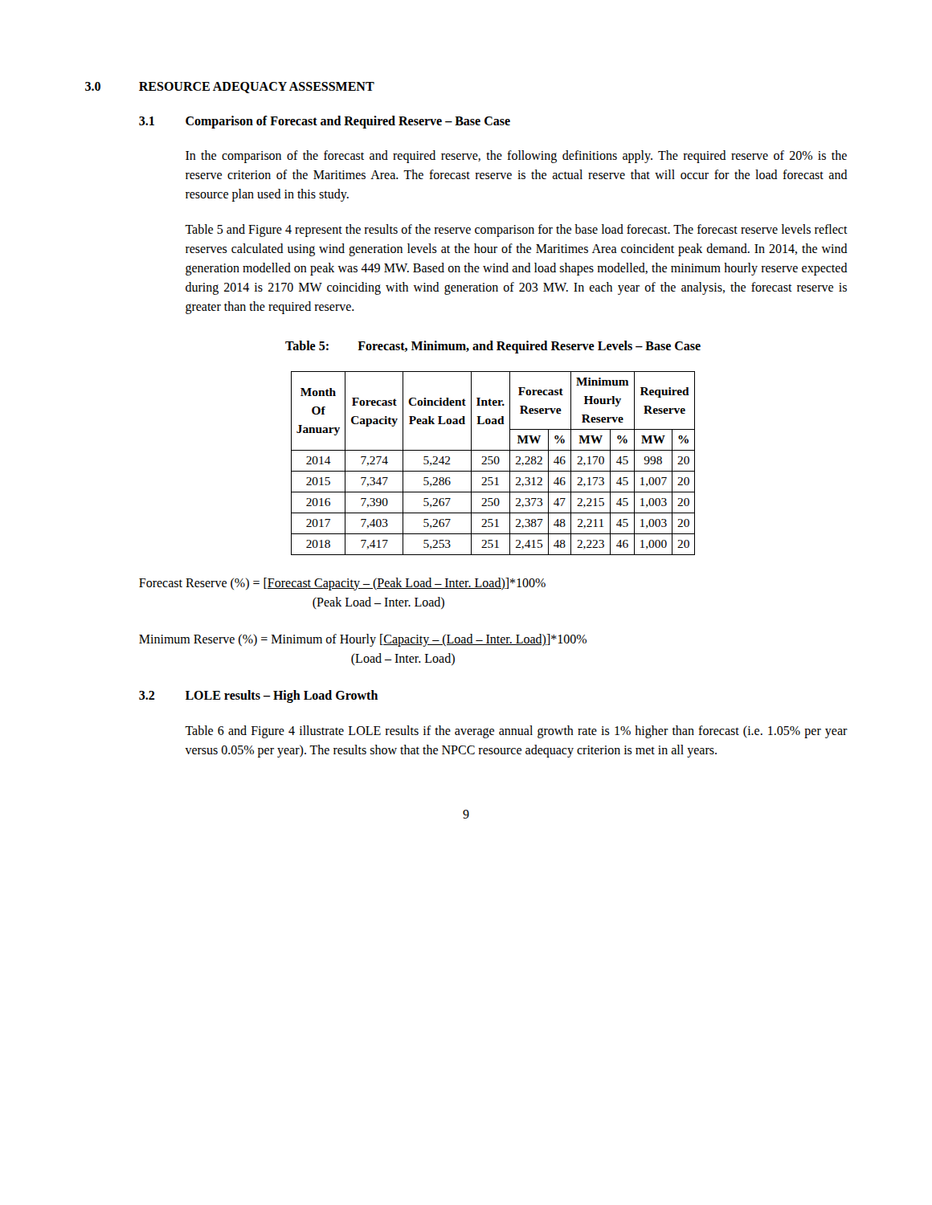3.0 RESOURCE ADEQUACY ASSESSMENT
3.1 Comparison of Forecast and Required Reserve – Base Case
In the comparison of the forecast and required reserve, the following definitions apply. The required reserve of 20% is the reserve criterion of the Maritimes Area. The forecast reserve is the actual reserve that will occur for the load forecast and resource plan used in this study.
Table 5 and Figure 4 represent the results of the reserve comparison for the base load forecast. The forecast reserve levels reflect reserves calculated using wind generation levels at the hour of the Maritimes Area coincident peak demand. In 2014, the wind generation modelled on peak was 449 MW. Based on the wind and load shapes modelled, the minimum hourly reserve expected during 2014 is 2170 MW coinciding with wind generation of 203 MW. In each year of the analysis, the forecast reserve is greater than the required reserve.
Table 5: Forecast, Minimum, and Required Reserve Levels – Base Case
| Month Of January | Forecast Capacity | Coincident Peak Load | Inter. Load | Forecast Reserve | Minimum Hourly Reserve | Required Reserve |
| --- | --- | --- | --- | --- | --- | --- |
| MW | % | MW | % | MW | % |
| 2014 | 7,274 | 5,242 | 250 | 2,282 | 46 | 2,170 | 45 | 998 | 20 |
| 2015 | 7,347 | 5,286 | 251 | 2,312 | 46 | 2,173 | 45 | 1,007 | 20 |
| 2016 | 7,390 | 5,267 | 250 | 2,373 | 47 | 2,215 | 45 | 1,003 | 20 |
| 2017 | 7,403 | 5,267 | 251 | 2,387 | 48 | 2,211 | 45 | 1,003 | 20 |
| 2018 | 7,417 | 5,253 | 251 | 2,415 | 48 | 2,223 | 46 | 1,000 | 20 |
Forecast Reserve (%) = [Forecast Capacity – (Peak Load – Inter. Load)]*100%
(Peak Load – Inter. Load)
Minimum Reserve (%) = Minimum of Hourly [Capacity – (Load – Inter. Load)]*100%
(Load – Inter. Load)
3.2 LOLE results – High Load Growth
Table 6 and Figure 4 illustrate LOLE results if the average annual growth rate is 1% higher than forecast (i.e. 1.05% per year versus 0.05% per year). The results show that the NPCC resource adequacy criterion is met in all years.
9